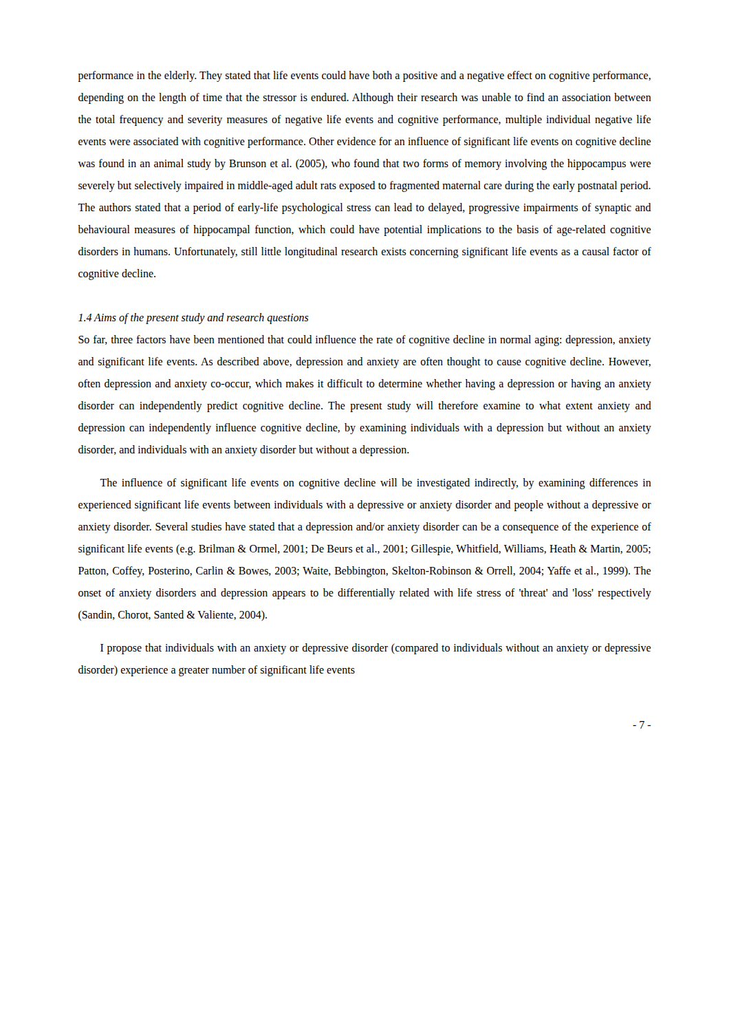performance in the elderly. They stated that life events could have both a positive and a negative effect on cognitive performance, depending on the length of time that the stressor is endured. Although their research was unable to find an association between the total frequency and severity measures of negative life events and cognitive performance, multiple individual negative life events were associated with cognitive performance. Other evidence for an influence of significant life events on cognitive decline was found in an animal study by Brunson et al. (2005), who found that two forms of memory involving the hippocampus were severely but selectively impaired in middle-aged adult rats exposed to fragmented maternal care during the early postnatal period. The authors stated that a period of early-life psychological stress can lead to delayed, progressive impairments of synaptic and behavioural measures of hippocampal function, which could have potential implications to the basis of age-related cognitive disorders in humans. Unfortunately, still little longitudinal research exists concerning significant life events as a causal factor of cognitive decline.
1.4 Aims of the present study and research questions
So far, three factors have been mentioned that could influence the rate of cognitive decline in normal aging: depression, anxiety and significant life events. As described above, depression and anxiety are often thought to cause cognitive decline. However, often depression and anxiety co-occur, which makes it difficult to determine whether having a depression or having an anxiety disorder can independently predict cognitive decline. The present study will therefore examine to what extent anxiety and depression can independently influence cognitive decline, by examining individuals with a depression but without an anxiety disorder, and individuals with an anxiety disorder but without a depression.
The influence of significant life events on cognitive decline will be investigated indirectly, by examining differences in experienced significant life events between individuals with a depressive or anxiety disorder and people without a depressive or anxiety disorder. Several studies have stated that a depression and/or anxiety disorder can be a consequence of the experience of significant life events (e.g. Brilman & Ormel, 2001; De Beurs et al., 2001; Gillespie, Whitfield, Williams, Heath & Martin, 2005; Patton, Coffey, Posterino, Carlin & Bowes, 2003; Waite, Bebbington, Skelton-Robinson & Orrell, 2004; Yaffe et al., 1999). The onset of anxiety disorders and depression appears to be differentially related with life stress of 'threat' and 'loss' respectively (Sandin, Chorot, Santed & Valiente, 2004).
I propose that individuals with an anxiety or depressive disorder (compared to individuals without an anxiety or depressive disorder) experience a greater number of significant life events
- 7 -